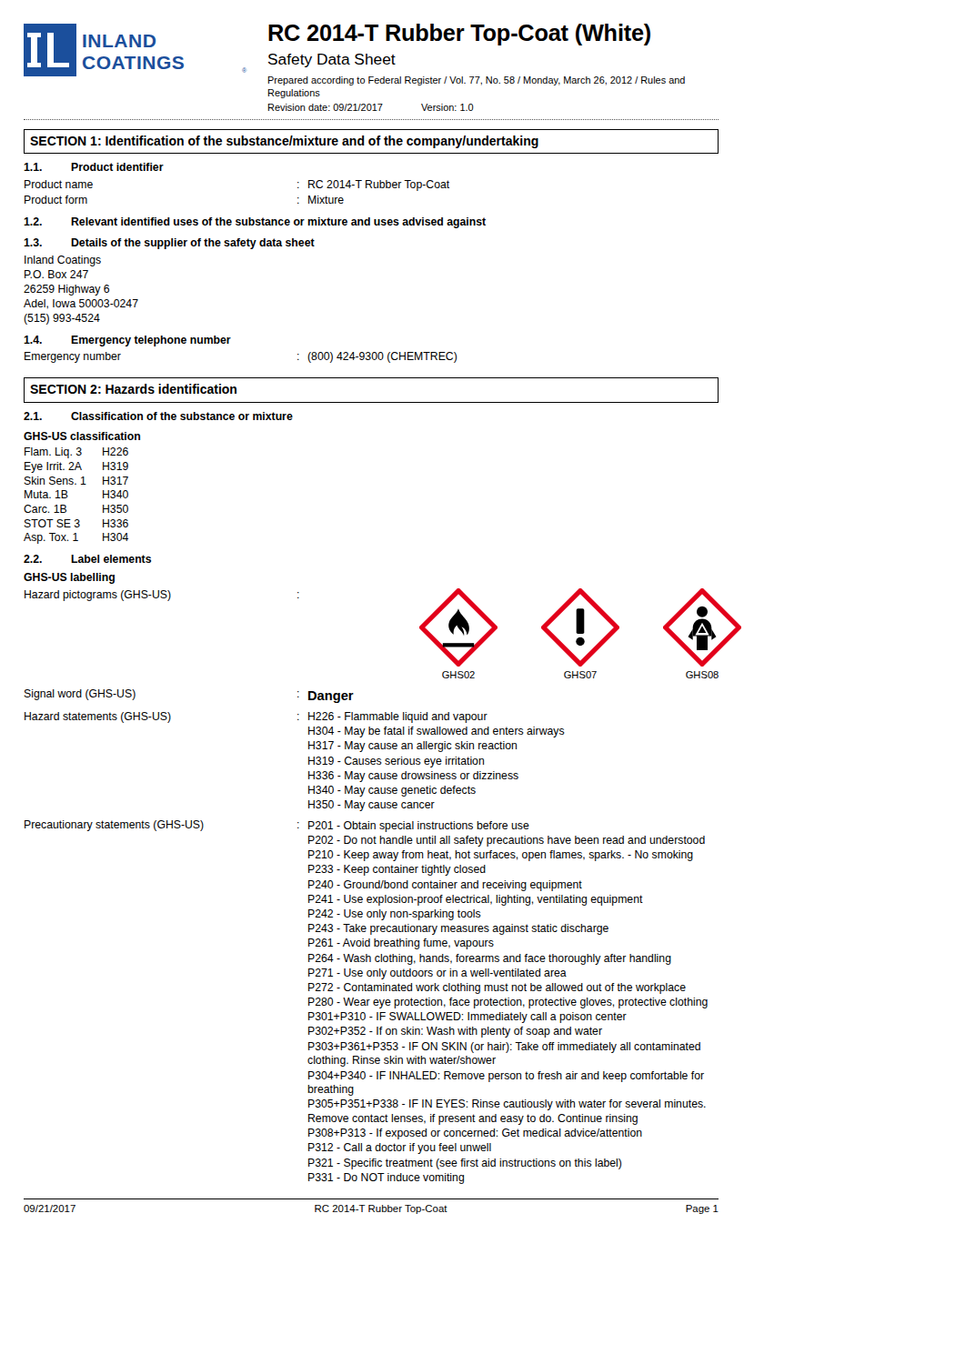INLAND COATINGS ®
RC 2014-T Rubber Top-Coat (White)
Safety Data Sheet
Prepared according to Federal Register / Vol. 77, No. 58 / Monday, March 26, 2012 / Rules and Regulations
Revision date: 09/21/2017Version: 1.0
SECTION 1: Identification of the substance/mixture and of the company/undertaking
1.1. Product identifier
Product name
:
RC 2014-T Rubber Top-Coat
Product form
:
Mixture
1.2. Relevant identified uses of the substance or mixture and uses advised against
1.3. Details of the supplier of the safety data sheet
Inland Coatings
P.O. Box 247
26259 Highway 6
Adel, Iowa 50003-0247
(515) 993-4524
1.4. Emergency telephone number
Emergency number
:
(800) 424-9300 (CHEMTREC)
SECTION 2: Hazards identification
2.1. Classification of the substance or mixture
GHS-US classification
Flam. Liq. 3 H226
Eye Irrit. 2A H319
Skin Sens. 1 H317
Muta. 1B H340
Carc. 1B H350
STOT SE 3 H336
Asp. Tox. 1 H304
2.2. Label elements
GHS-US labelling
Hazard pictograms (GHS-US)
:
GHS02
GHS07
GHS08
Signal word (GHS-US)
:
Danger
Hazard statements (GHS-US)
:
H226 - Flammable liquid and vapour
H304 - May be fatal if swallowed and enters airways
H317 - May cause an allergic skin reaction
H319 - Causes serious eye irritation
H336 - May cause drowsiness or dizziness
H340 - May cause genetic defects
H350 - May cause cancer
Precautionary statements (GHS-US)
:
P201 - Obtain special instructions before use
P202 - Do not handle until all safety precautions have been read and understood
P210 - Keep away from heat, hot surfaces, open flames, sparks. - No smoking
P233 - Keep container tightly closed
P240 - Ground/bond container and receiving equipment
P241 - Use explosion-proof electrical, lighting, ventilating equipment
P242 - Use only non-sparking tools
P243 - Take precautionary measures against static discharge
P261 - Avoid breathing fume, vapours
P264 - Wash clothing, hands, forearms and face thoroughly after handling
P271 - Use only outdoors or in a well-ventilated area
P272 - Contaminated work clothing must not be allowed out of the workplace
P280 - Wear eye protection, face protection, protective gloves, protective clothing
P301+P310 - IF SWALLOWED: Immediately call a poison center
P302+P352 - If on skin: Wash with plenty of soap and water
P303+P361+P353 - IF ON SKIN (or hair): Take off immediately all contaminated clothing. Rinse skin with water/shower
P304+P340 - IF INHALED: Remove person to fresh air and keep comfortable for breathing
P305+P351+P338 - IF IN EYES: Rinse cautiously with water for several minutes. Remove contact lenses, if present and easy to do. Continue rinsing
P308+P313 - If exposed or concerned: Get medical advice/attention
P312 - Call a doctor if you feel unwell
P321 - Specific treatment (see first aid instructions on this label)
P331 - Do NOT induce vomiting
09/21/2017
RC 2014-T Rubber Top-Coat
Page 1